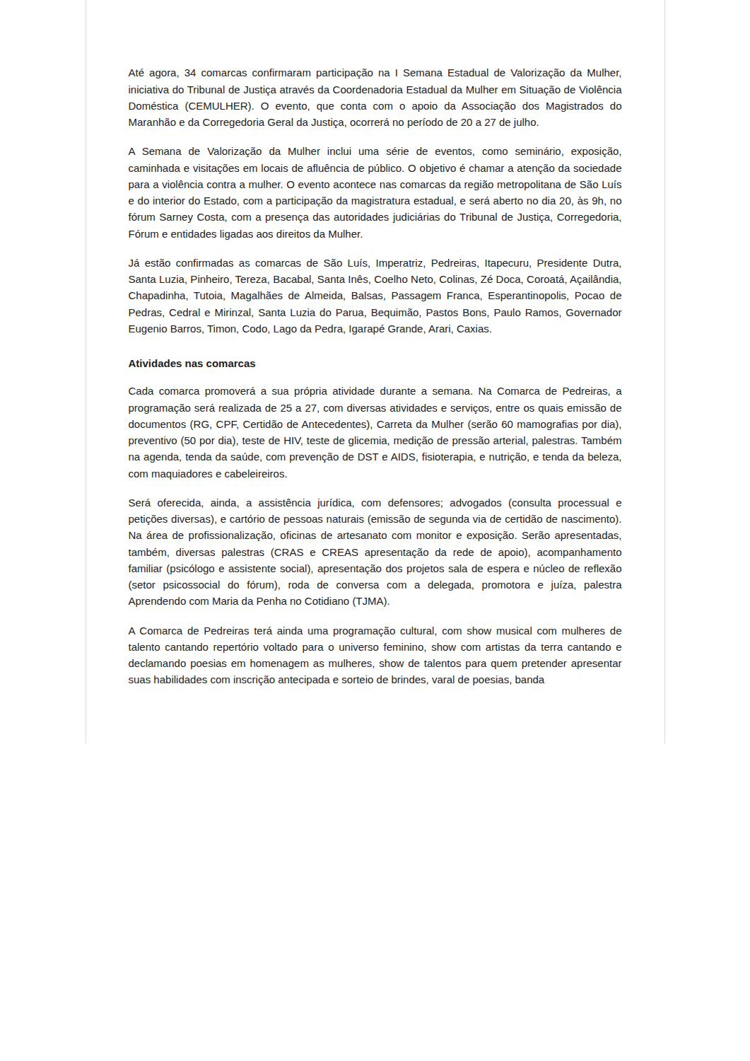Até agora, 34 comarcas confirmaram participação na I Semana Estadual de Valorização da Mulher, iniciativa do Tribunal de Justiça através da Coordenadoria Estadual da Mulher em Situação de Violência Doméstica (CEMULHER). O evento, que conta com o apoio da Associação dos Magistrados do Maranhão e da Corregedoria Geral da Justiça, ocorrerá no período de 20 a 27 de julho.
A Semana de Valorização da Mulher inclui uma série de eventos, como seminário, exposição, caminhada e visitações em locais de afluência de público. O objetivo é chamar a atenção da sociedade para a violência contra a mulher. O evento acontece nas comarcas da região metropolitana de São Luís e do interior do Estado, com a participação da magistratura estadual, e será aberto no dia 20, às 9h, no fórum Sarney Costa, com a presença das autoridades judiciárias do Tribunal de Justiça, Corregedoria, Fórum e entidades ligadas aos direitos da Mulher.
Já estão confirmadas as comarcas de São Luís, Imperatriz, Pedreiras, Itapecuru, Presidente Dutra, Santa Luzia, Pinheiro, Tereza, Bacabal, Santa Inês, Coelho Neto, Colinas, Zé Doca, Coroatá, Açailândia, Chapadinha, Tutoia, Magalhães de Almeida, Balsas, Passagem Franca, Esperantinopolis, Pocao de Pedras, Cedral e Mirinzal, Santa Luzia do Parua, Bequimão, Pastos Bons, Paulo Ramos, Governador Eugenio Barros, Timon, Codo, Lago da Pedra, Igarapé Grande, Arari, Caxias.
Atividades nas comarcas
Cada comarca promoverá a sua própria atividade durante a semana. Na Comarca de Pedreiras, a programação será realizada de 25 a 27, com diversas atividades e serviços, entre os quais emissão de documentos (RG, CPF, Certidão de Antecedentes), Carreta da Mulher (serão 60 mamografias por dia), preventivo (50 por dia), teste de HIV, teste de glicemia, medição de pressão arterial, palestras. Também na agenda, tenda da saúde, com prevenção de DST e AIDS, fisioterapia, e nutrição, e tenda da beleza, com maquiadores e cabeleireiros.
Será oferecida, ainda, a assistência jurídica, com defensores; advogados (consulta processual e petições diversas), e cartório de pessoas naturais (emissão de segunda via de certidão de nascimento). Na área de profissionalização, oficinas de artesanato com monitor e exposição. Serão apresentadas, também, diversas palestras (CRAS e CREAS apresentação da rede de apoio), acompanhamento familiar (psicólogo e assistente social), apresentação dos projetos sala de espera e núcleo de reflexão (setor psicossocial do fórum), roda de conversa com a delegada, promotora e juíza, palestra Aprendendo com Maria da Penha no Cotidiano (TJMA).
A Comarca de Pedreiras terá ainda uma programação cultural, com show musical com mulheres de talento cantando repertório voltado para o universo feminino, show com artistas da terra cantando e declamando poesias em homenagem as mulheres, show de talentos para quem pretender apresentar suas habilidades com inscrição antecipada e sorteio de brindes, varal de poesias, banda